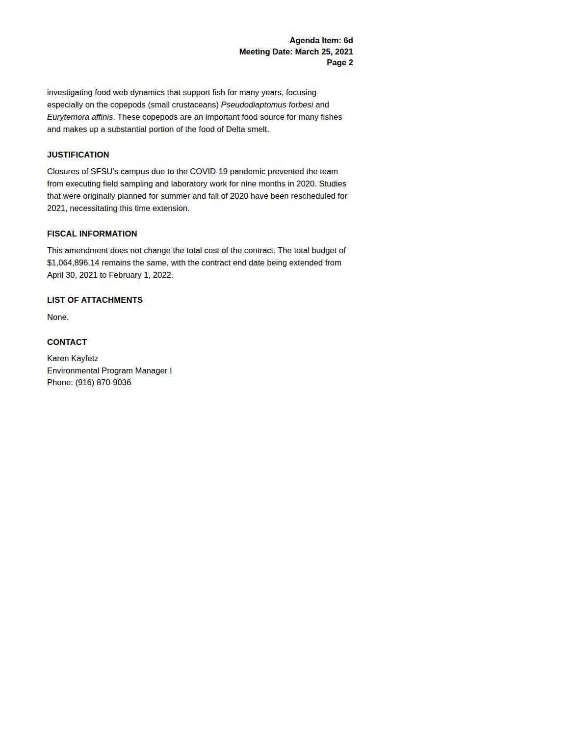Agenda Item: 6d
Meeting Date: March 25, 2021
Page 2
investigating food web dynamics that support fish for many years, focusing especially on the copepods (small crustaceans) Pseudodiaptomus forbesi and Eurytemora affinis. These copepods are an important food source for many fishes and makes up a substantial portion of the food of Delta smelt.
JUSTIFICATION
Closures of SFSU’s campus due to the COVID-19 pandemic prevented the team from executing field sampling and laboratory work for nine months in 2020. Studies that were originally planned for summer and fall of 2020 have been rescheduled for 2021, necessitating this time extension.
FISCAL INFORMATION
This amendment does not change the total cost of the contract. The total budget of $1,064,896.14 remains the same, with the contract end date being extended from April 30, 2021 to February 1, 2022.
LIST OF ATTACHMENTS
None.
CONTACT
Karen Kayfetz
Environmental Program Manager I
Phone: (916) 870-9036